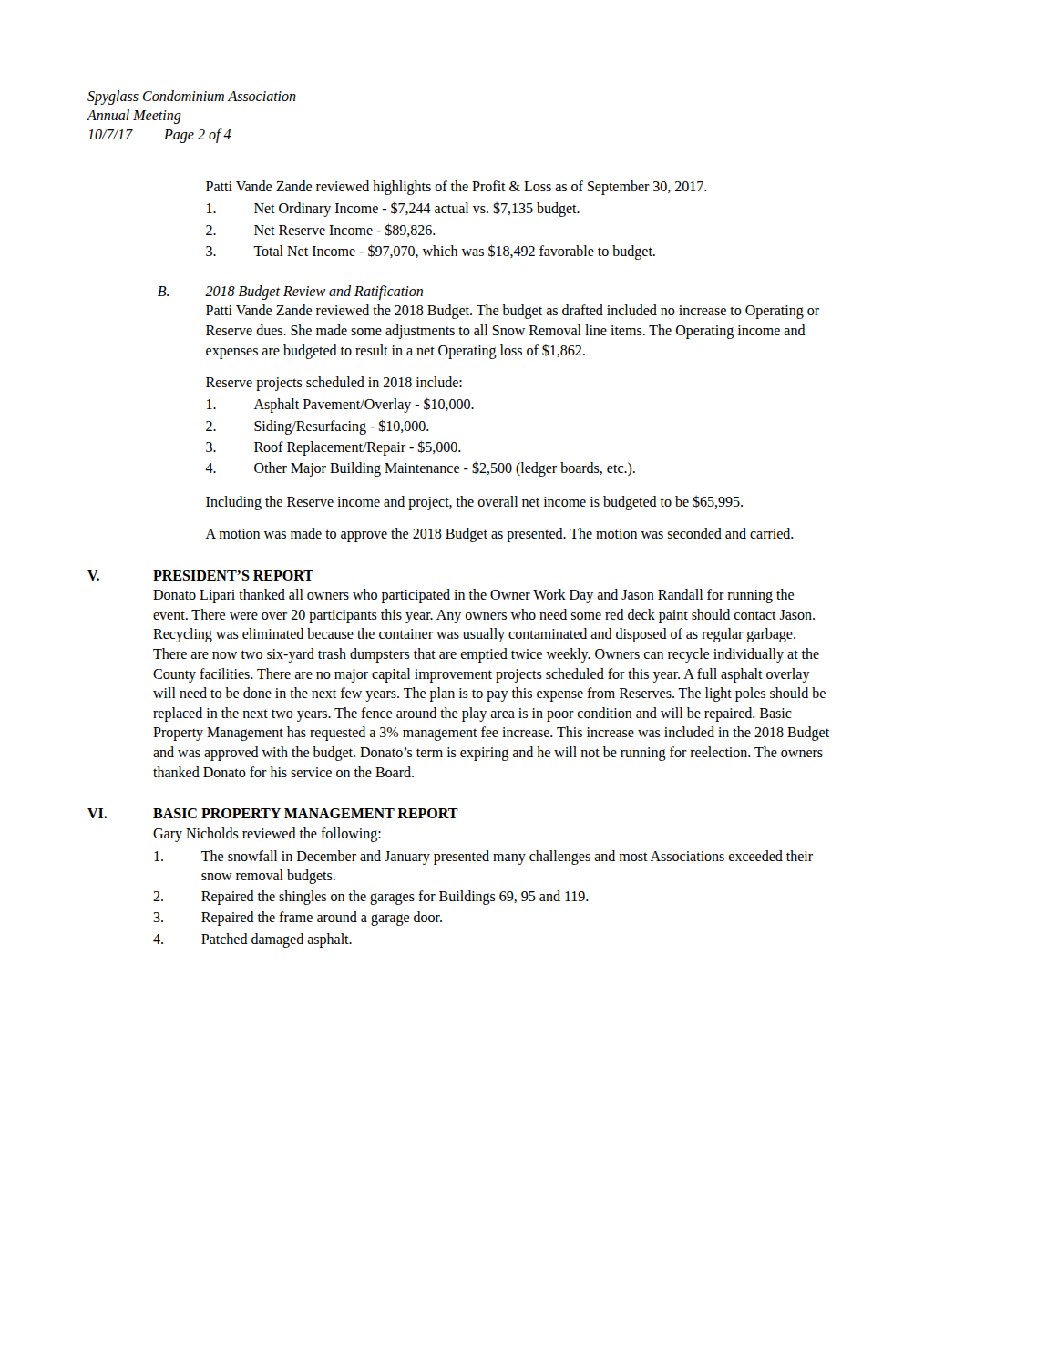Spyglass Condominium Association Annual Meeting 10/7/17Page 2 of 4
Patti Vande Zande reviewed highlights of the Profit & Loss as of September 30, 2017.
1. Net Ordinary Income - $7,244 actual vs. $7,135 budget.
2. Net Reserve Income - $89,826.
3. Total Net Income - $97,070, which was $18,492 favorable to budget.
B. 2018 Budget Review and Ratification
Patti Vande Zande reviewed the 2018 Budget. The budget as drafted included no increase to Operating or Reserve dues. She made some adjustments to all Snow Removal line items. The Operating income and expenses are budgeted to result in a net Operating loss of $1,862.
Reserve projects scheduled in 2018 include:
1. Asphalt Pavement/Overlay - $10,000.
2. Siding/Resurfacing - $10,000.
3. Roof Replacement/Repair - $5,000.
4. Other Major Building Maintenance - $2,500 (ledger boards, etc.).
Including the Reserve income and project, the overall net income is budgeted to be $65,995.
A motion was made to approve the 2018 Budget as presented. The motion was seconded and carried.
V. President’s Report
Donato Lipari thanked all owners who participated in the Owner Work Day and Jason Randall for running the event. There were over 20 participants this year. Any owners who need some red deck paint should contact Jason. Recycling was eliminated because the container was usually contaminated and disposed of as regular garbage. There are now two six-yard trash dumpsters that are emptied twice weekly. Owners can recycle individually at the County facilities. There are no major capital improvement projects scheduled for this year. A full asphalt overlay will need to be done in the next few years. The plan is to pay this expense from Reserves. The light poles should be replaced in the next two years. The fence around the play area is in poor condition and will be repaired. Basic Property Management has requested a 3% management fee increase. This increase was included in the 2018 Budget and was approved with the budget. Donato’s term is expiring and he will not be running for reelection. The owners thanked Donato for his service on the Board.
VI. Basic Property Management Report
Gary Nicholds reviewed the following:
1. The snowfall in December and January presented many challenges and most Associations exceeded their snow removal budgets.
2. Repaired the shingles on the garages for Buildings 69, 95 and 119.
3. Repaired the frame around a garage door.
4. Patched damaged asphalt.